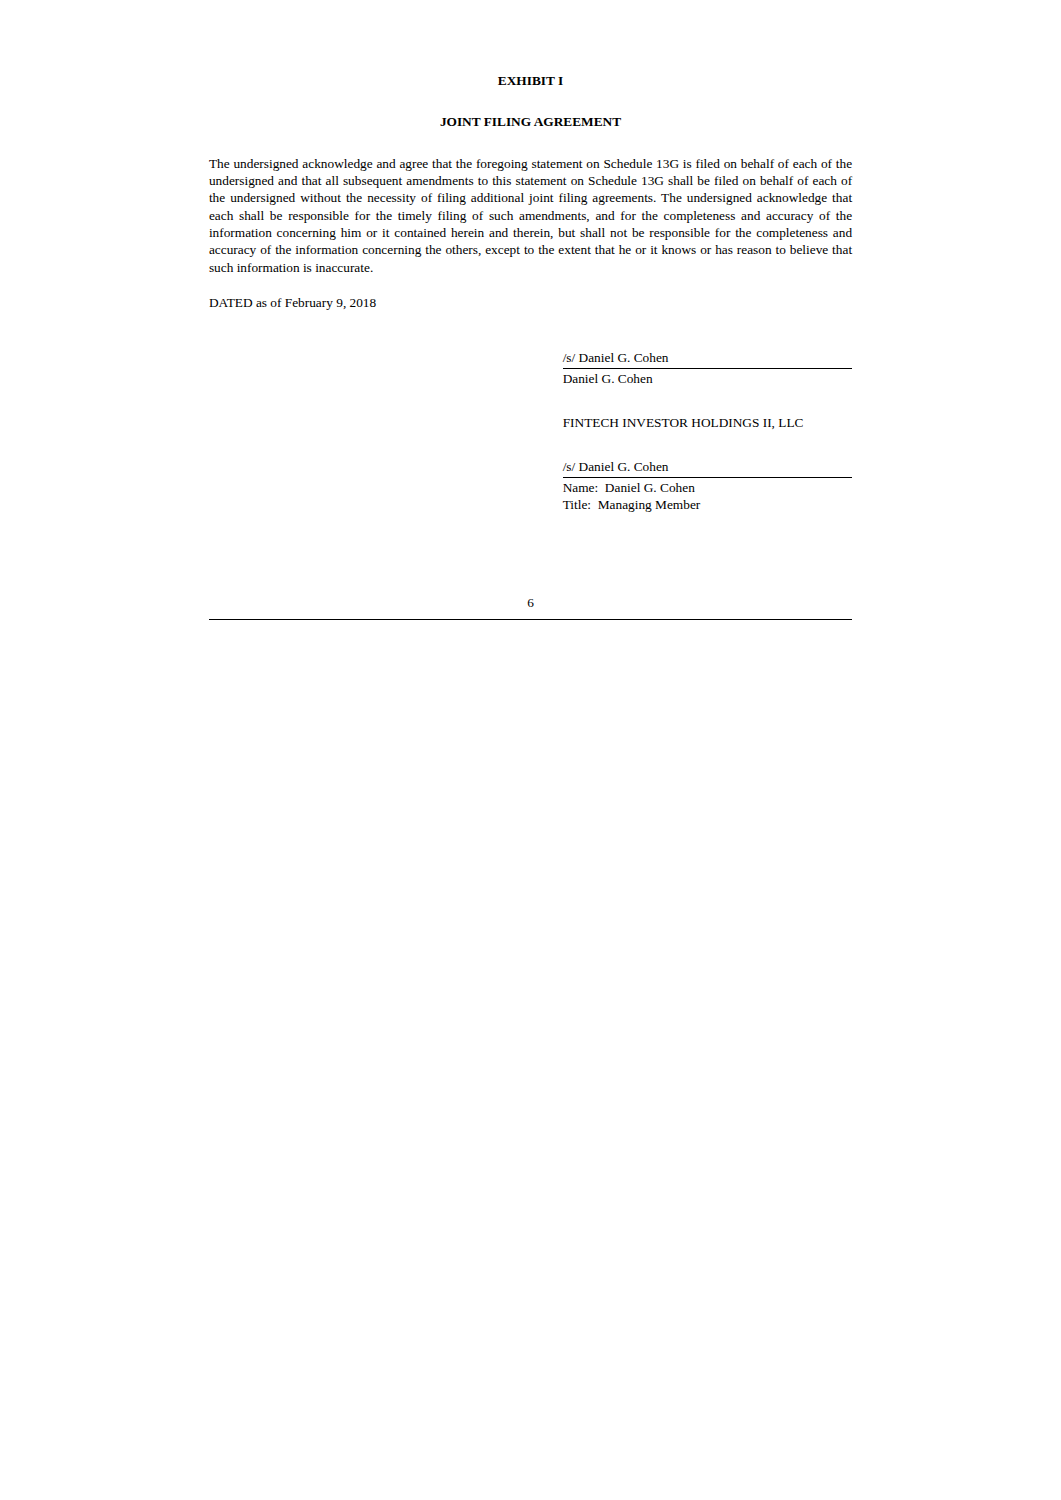EXHIBIT I
JOINT FILING AGREEMENT
The undersigned acknowledge and agree that the foregoing statement on Schedule 13G is filed on behalf of each of the undersigned and that all subsequent amendments to this statement on Schedule 13G shall be filed on behalf of each of the undersigned without the necessity of filing additional joint filing agreements. The undersigned acknowledge that each shall be responsible for the timely filing of such amendments, and for the completeness and accuracy of the information concerning him or it contained herein and therein, but shall not be responsible for the completeness and accuracy of the information concerning the others, except to the extent that he or it knows or has reason to believe that such information is inaccurate.
DATED as of February 9, 2018
/s/ Daniel G. Cohen
Daniel G. Cohen
FINTECH INVESTOR HOLDINGS II, LLC
/s/ Daniel G. Cohen
Name: Daniel G. Cohen
Title: Managing Member
6